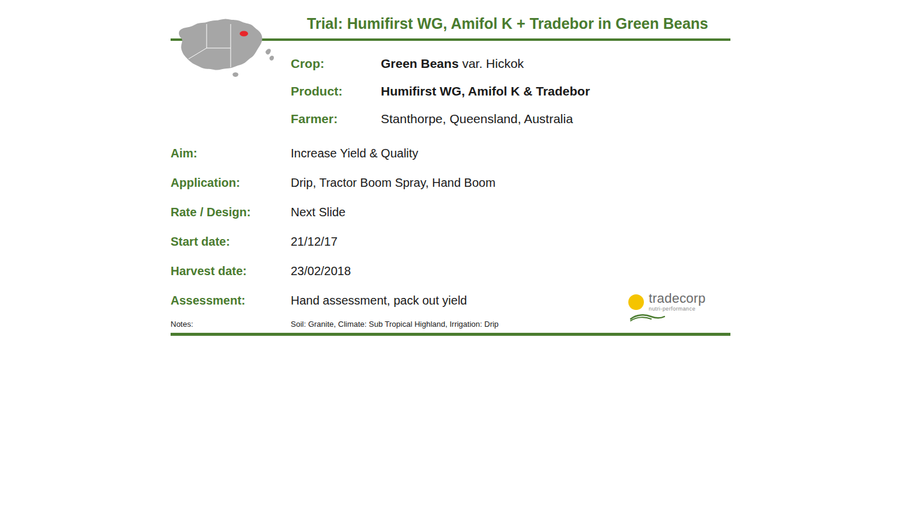Map of Australia with location marker
Trial: Humifirst WG, Amifol K + Tradebor in Green Beans
Crop:
Green Beans var. Hickok
Product:
Humifirst WG, Amifol K & Tradebor
Farmer:
Stanthorpe, Queensland, Australia
Aim:
Increase Yield & Quality
Application:
Drip, Tractor Boom Spray, Hand Boom
Rate / Design:
Next Slide
Start date:
21/12/17
Harvest date:
23/02/2018
Assessment:
Hand assessment, pack out yield
Notes:
Soil: Granite, Climate: Sub Tropical Highland, Irrigation: Drip
tradecorp
nutri-performance